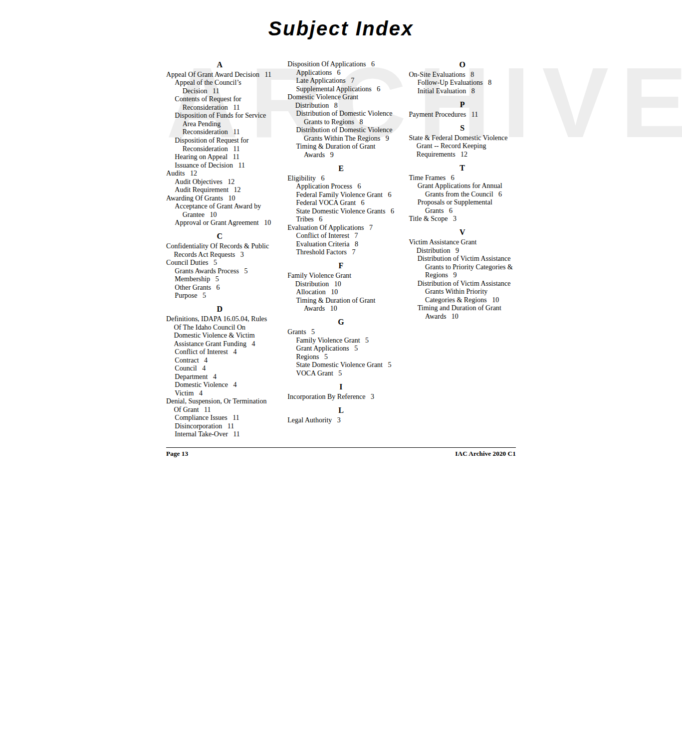ARCHIVE
Subject Index
A
Appeal Of Grant Award Decision11
Appeal of the Council’s Decision11
Contents of Request for Reconsideration11
Disposition of Funds for Service Area Pending Reconsideration11
Disposition of Request for Reconsideration11
Hearing on Appeal11
Issuance of Decision11
Audits12
Audit Objectives12
Audit Requirement12
Awarding Of Grants10
Acceptance of Grant Award by Grantee10
Approval or Grant Agreement10
C
Confidentiality Of Records & Public Records Act Requests3
Council Duties5
Grants Awards Process5
Membership5
Other Grants6
Purpose5
D
Definitions, IDAPA 16.05.04, Rules Of The Idaho Council On Domestic Violence & Victim Assistance Grant Funding4
Conflict of Interest4
Contract4
Council4
Department4
Domestic Violence4
Victim4
Denial, Suspension, Or Termination Of Grant11
Compliance Issues11
Disincorporation11
Internal Take-Over11
Disposition Of Applications6
Applications6
Late Applications7
Supplemental Applications6
Domestic Violence Grant Distribution8
Distribution of Domestic Violence Grants to Regions8
Distribution of Domestic Violence Grants Within The Regions9
Timing & Duration of Grant Awards9
E
Eligibility6
Application Process6
Federal Family Violence Grant6
Federal VOCA Grant6
State Domestic Violence Grants6
Tribes6
Evaluation Of Applications7
Conflict of Interest7
Evaluation Criteria8
Threshold Factors7
F
Family Violence Grant Distribution10
Allocation10
Timing & Duration of Grant Awards10
G
Grants5
Family Violence Grant5
Grant Applications5
Regions5
State Domestic Violence Grant5
VOCA Grant5
I
Incorporation By Reference3
L
Legal Authority3
O
On-Site Evaluations8
Follow-Up Evaluations8
Initial Evaluation8
P
Payment Procedures11
S
State & Federal Domestic Violence Grant -- Record Keeping Requirements12
T
Time Frames6
Grant Applications for Annual Grants from the Council6
Proposals or Supplemental Grants6
Title & Scope3
V
Victim Assistance Grant Distribution9
Distribution of Victim Assistance Grants to Priority Categories & Regions9
Distribution of Victim Assistance Grants Within Priority Categories & Regions10
Timing and Duration of Grant Awards10
Page 13 IAC Archive 2020 C1